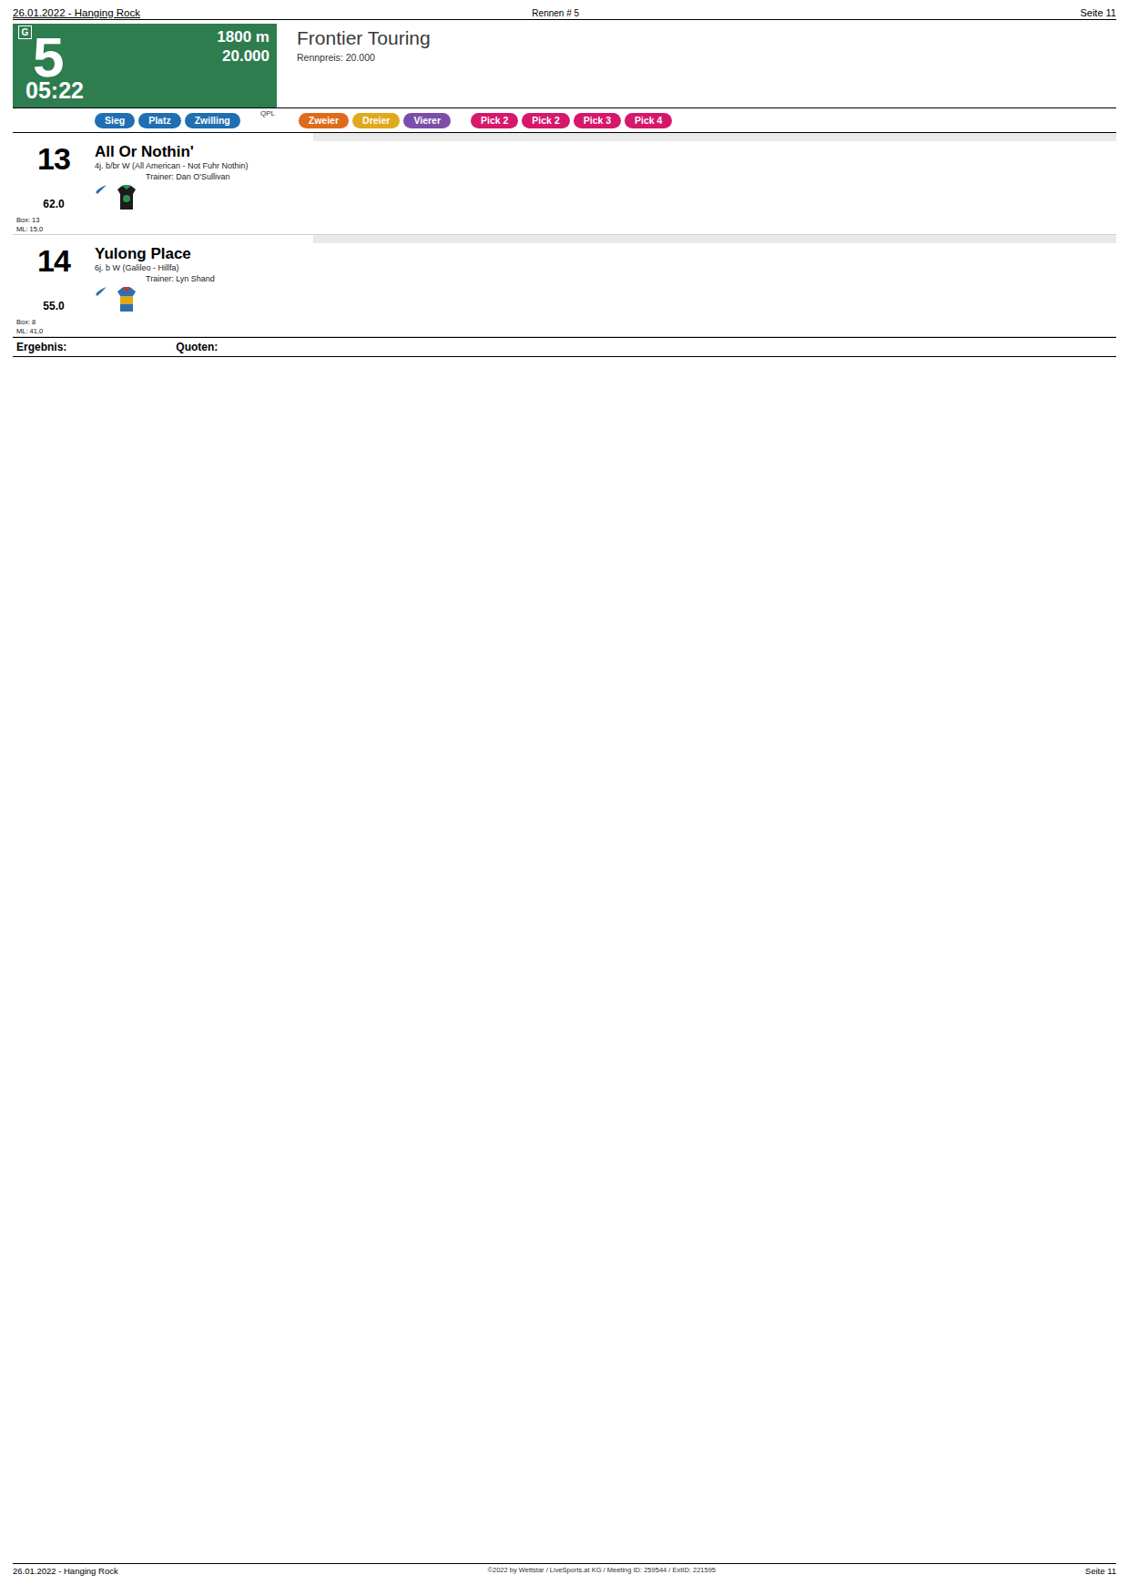26.01.2022 - Hanging Rock
Rennen # 5
Seite 11
G
5
1800 m
20.000
05:22
Frontier Touring
Rennpreis: 20.000
QPL Sieg Platz Zwilling Zweier Dreier Vierer Pick 2 Pick 2 Pick 3 Pick 4
13
62.0
Box: 13
ML: 15,0
All Or Nothin'
4j. b/br W (All American - Not Fuhr Nothin)
Trainer: Dan O'Sullivan
14
55.0
Box: 8
ML: 41,0
Yulong Place
6j. b W (Galileo - Hillfa)
Trainer: Lyn Shand
Ergebnis: Quoten:
26.01.2022 - Hanging Rock
©2022 by Wettstar / LiveSports.at KG / Meeting ID: 259544 / ExtID: 221595
Seite 11